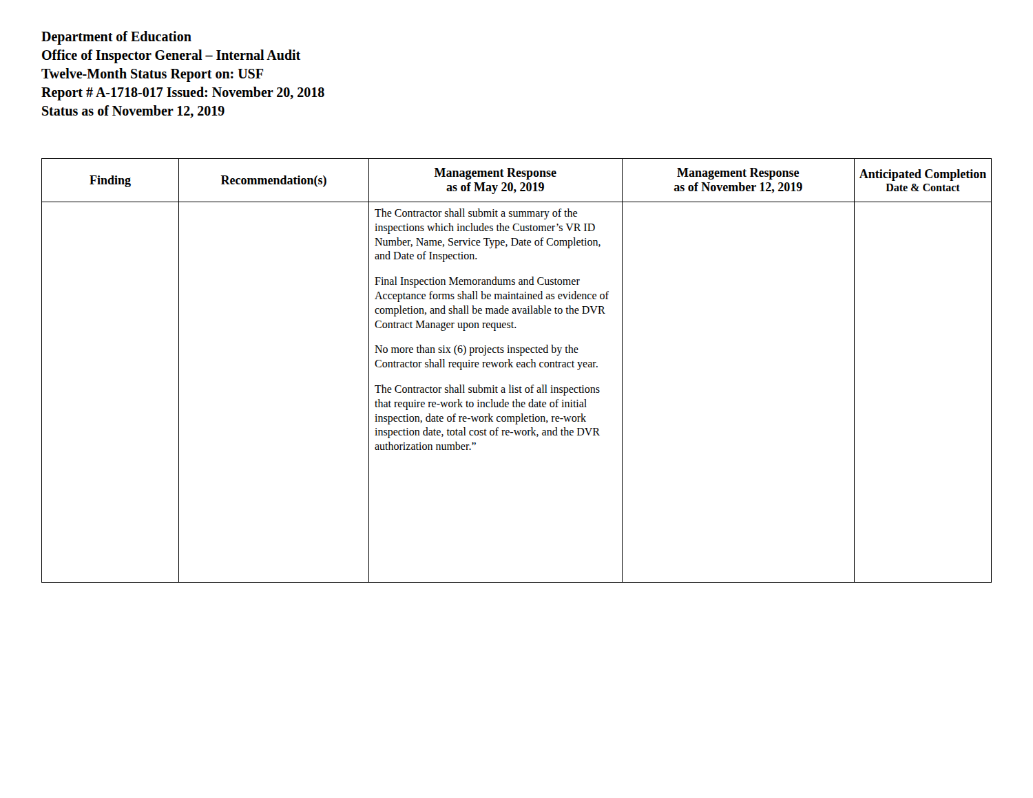Department of Education
Office of Inspector General – Internal Audit
Twelve-Month Status Report on: USF
Report # A-1718-017 Issued: November 20, 2018
Status as of November 12, 2019
| Finding | Recommendation(s) | Management Response as of May 20, 2019 | Management Response as of November 12, 2019 | Anticipated Completion Date & Contact |
| --- | --- | --- | --- | --- |
| | | The Contractor shall submit a summary of the inspections which includes the Customer’s VR ID Number, Name, Service Type, Date of Completion, and Date of Inspection. Final Inspection Memorandums and Customer Acceptance forms shall be maintained as evidence of completion, and shall be made available to the DVR Contract Manager upon request. No more than six (6) projects inspected by the Contractor shall require rework each contract year. The Contractor shall submit a list of all inspections that require re-work to include the date of initial inspection, date of re-work completion, re-work inspection date, total cost of re-work, and the DVR authorization number.” | | |